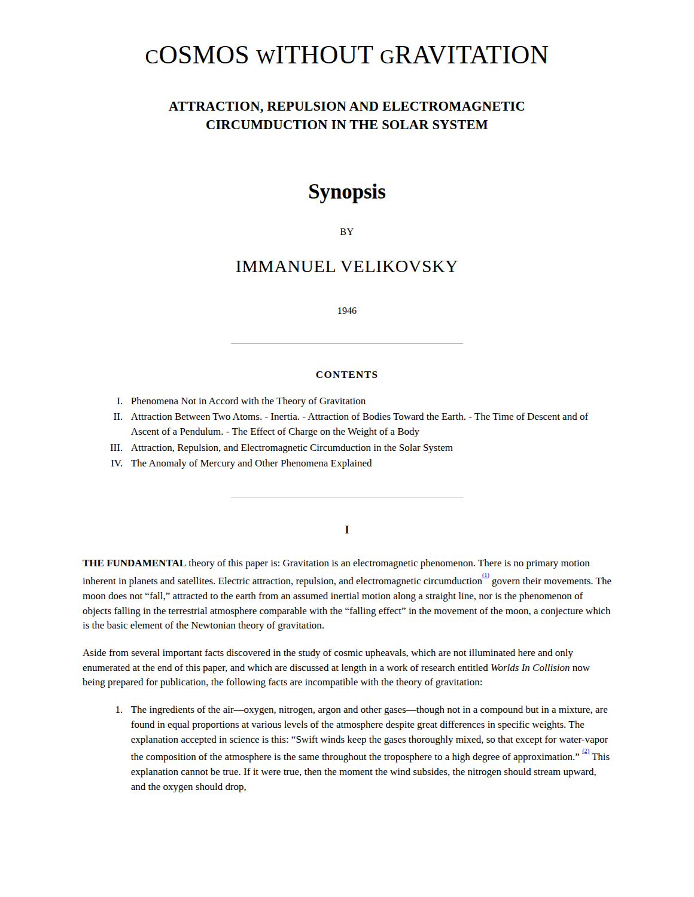COSMOS WITHOUT GRAVITATION
ATTRACTION, REPULSION AND ELECTROMAGNETIC
CIRCUMDUCTION IN THE SOLAR SYSTEM
Synopsis
BY
IMMANUEL VELIKOVSKY
1946
CONTENTS
Phenomena Not in Accord with the Theory of Gravitation
Attraction Between Two Atoms. - Inertia. - Attraction of Bodies Toward the Earth. - The Time of Descent and of Ascent of a Pendulum. - The Effect of Charge on the Weight of a Body
Attraction, Repulsion, and Electromagnetic Circumduction in the Solar System
The Anomaly of Mercury and Other Phenomena Explained
I
THE FUNDAMENTAL theory of this paper is: Gravitation is an electromagnetic phenomenon. There is no primary motion inherent in planets and satellites. Electric attraction, repulsion, and electromagnetic circumduction(1) govern their movements. The moon does not “fall,” attracted to the earth from an assumed inertial motion along a straight line, nor is the phenomenon of objects falling in the terrestrial atmosphere comparable with the “falling effect” in the movement of the moon, a conjecture which is the basic element of the Newtonian theory of gravitation.
Aside from several important facts discovered in the study of cosmic upheavals, which are not illuminated here and only enumerated at the end of this paper, and which are discussed at length in a work of research entitled Worlds In Collision now being prepared for publication, the following facts are incompatible with the theory of gravitation:
The ingredients of the air—oxygen, nitrogen, argon and other gases—though not in a compound but in a mixture, are found in equal proportions at various levels of the atmosphere despite great differences in specific weights. The explanation accepted in science is this: “Swift winds keep the gases thoroughly mixed, so that except for water-vapor the composition of the atmosphere is the same throughout the troposphere to a high degree of approximation.” (2) This explanation cannot be true. If it were true, then the moment the wind subsides, the nitrogen should stream upward, and the oxygen should drop,